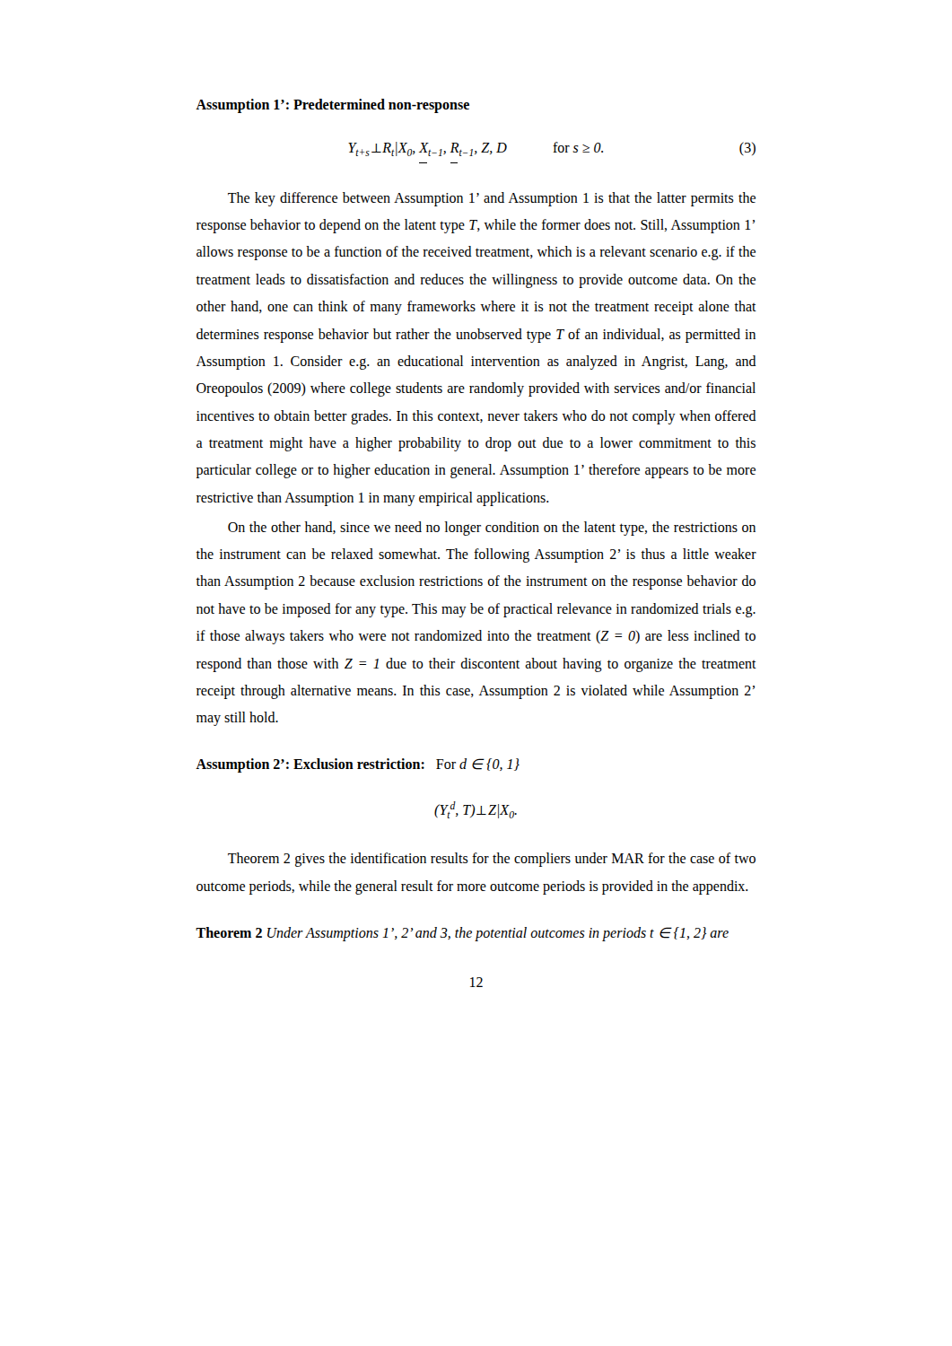Assumption 1’: Predetermined non-response
Yt+s⟂Rt|X0, Xt−1, Rt−1, Z, D for s ≥ 0.
(3)
The key difference between Assumption 1’ and Assumption 1 is that the latter permits the response behavior to depend on the latent type T, while the former does not. Still, Assumption 1’ allows response to be a function of the received treatment, which is a relevant scenario e.g. if the treatment leads to dissatisfaction and reduces the willingness to provide outcome data. On the other hand, one can think of many frameworks where it is not the treatment receipt alone that determines response behavior but rather the unobserved type T of an individual, as permitted in Assumption 1. Consider e.g. an educational intervention as analyzed in Angrist, Lang, and Oreopoulos (2009) where college students are randomly provided with services and/or financial incentives to obtain better grades. In this context, never takers who do not comply when offered a treatment might have a higher probability to drop out due to a lower commitment to this particular college or to higher education in general. Assumption 1’ therefore appears to be more restrictive than Assumption 1 in many empirical applications.
On the other hand, since we need no longer condition on the latent type, the restrictions on the instrument can be relaxed somewhat. The following Assumption 2’ is thus a little weaker than Assumption 2 because exclusion restrictions of the instrument on the response behavior do not have to be imposed for any type. This may be of practical relevance in randomized trials e.g. if those always takers who were not randomized into the treatment (Z = 0) are less inclined to respond than those with Z = 1 due to their discontent about having to organize the treatment receipt through alternative means. In this case, Assumption 2 is violated while Assumption 2’ may still hold.
Assumption 2’: Exclusion restriction: For d ∈ {0, 1}
(Ytd, T)⟂Z|X0.
Theorem 2 gives the identification results for the compliers under MAR for the case of two outcome periods, while the general result for more outcome periods is provided in the appendix.
Theorem 2 Under Assumptions 1’, 2’ and 3, the potential outcomes in periods t ∈ {1, 2} are
12